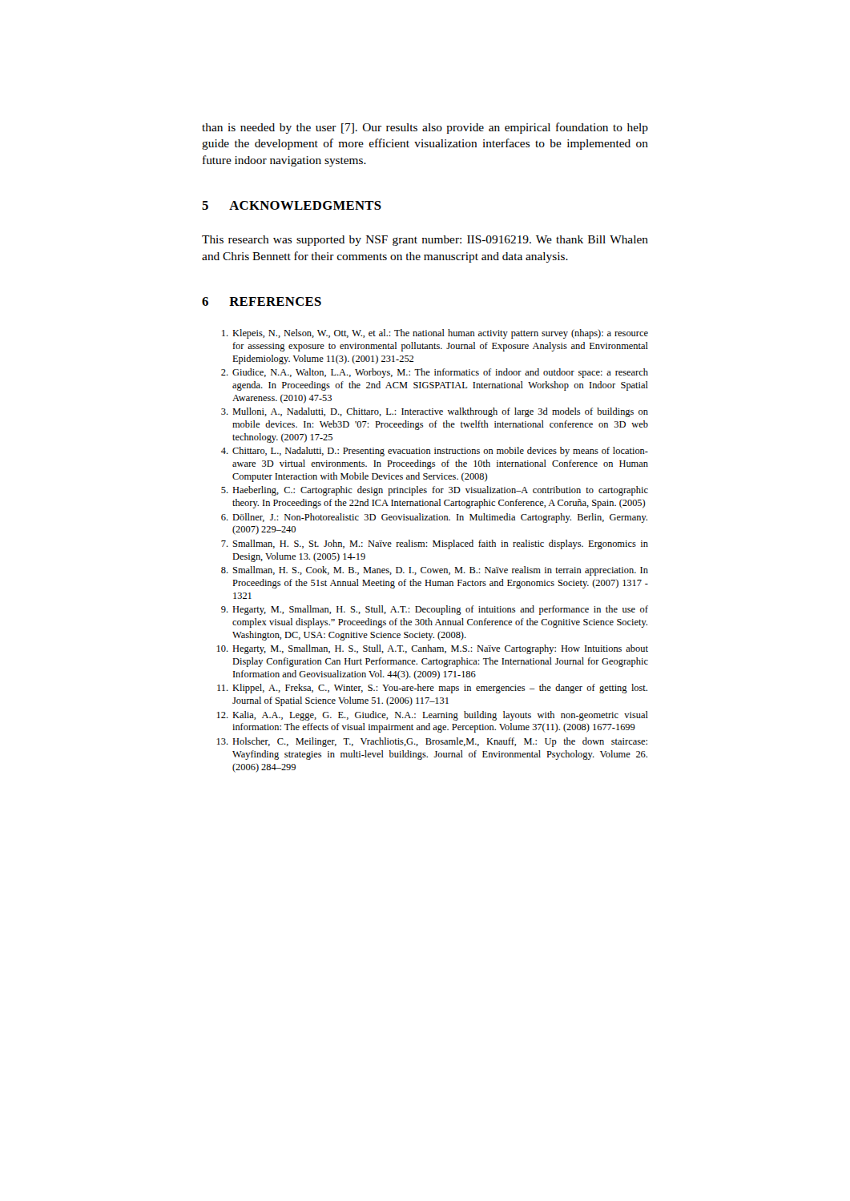than is needed by the user [7]. Our results also provide an empirical foundation to help guide the development of more efficient visualization interfaces to be implemented on future indoor navigation systems.
5 ACKNOWLEDGMENTS
This research was supported by NSF grant number: IIS-0916219. We thank Bill Whalen and Chris Bennett for their comments on the manuscript and data analysis.
6 REFERENCES
Klepeis, N., Nelson, W., Ott, W., et al.: The national human activity pattern survey (nhaps): a resource for assessing exposure to environmental pollutants. Journal of Exposure Analysis and Environmental Epidemiology. Volume 11(3). (2001) 231-252
Giudice, N.A., Walton, L.A., Worboys, M.: The informatics of indoor and outdoor space: a research agenda. In Proceedings of the 2nd ACM SIGSPATIAL International Workshop on Indoor Spatial Awareness. (2010) 47-53
Mulloni, A., Nadalutti, D., Chittaro, L.: Interactive walkthrough of large 3d models of buildings on mobile devices. In: Web3D '07: Proceedings of the twelfth international conference on 3D web technology. (2007) 17-25
Chittaro, L., Nadalutti, D.: Presenting evacuation instructions on mobile devices by means of location-aware 3D virtual environments. In Proceedings of the 10th international Conference on Human Computer Interaction with Mobile Devices and Services. (2008)
Haeberling, C.: Cartographic design principles for 3D visualization–A contribution to cartographic theory. In Proceedings of the 22nd ICA International Cartographic Conference, A Coruña, Spain. (2005)
Döllner, J.: Non-Photorealistic 3D Geovisualization. In Multimedia Cartography. Berlin, Germany. (2007) 229–240
Smallman, H. S., St. John, M.: Naïve realism: Misplaced faith in realistic displays. Ergonomics in Design, Volume 13. (2005) 14-19
Smallman, H. S., Cook, M. B., Manes, D. I., Cowen, M. B.: Naïve realism in terrain appreciation. In Proceedings of the 51st Annual Meeting of the Human Factors and Ergonomics Society. (2007) 1317 - 1321
Hegarty, M., Smallman, H. S., Stull, A.T.: Decoupling of intuitions and performance in the use of complex visual displays.” Proceedings of the 30th Annual Conference of the Cognitive Science Society. Washington, DC, USA: Cognitive Science Society. (2008).
Hegarty, M., Smallman, H. S., Stull, A.T., Canham, M.S.: Naïve Cartography: How Intuitions about Display Configuration Can Hurt Performance. Cartographica: The International Journal for Geographic Information and Geovisualization Vol. 44(3). (2009) 171-186
Klippel, A., Freksa, C., Winter, S.: You-are-here maps in emergencies – the danger of getting lost. Journal of Spatial Science Volume 51. (2006) 117–131
Kalia, A.A., Legge, G. E., Giudice, N.A.: Learning building layouts with non-geometric visual information: The effects of visual impairment and age. Perception. Volume 37(11). (2008) 1677-1699
Holscher, C., Meilinger, T., Vrachliotis,G., Brosamle,M., Knauff, M.: Up the down staircase: Wayfinding strategies in multi-level buildings. Journal of Environmental Psychology. Volume 26. (2006) 284–299